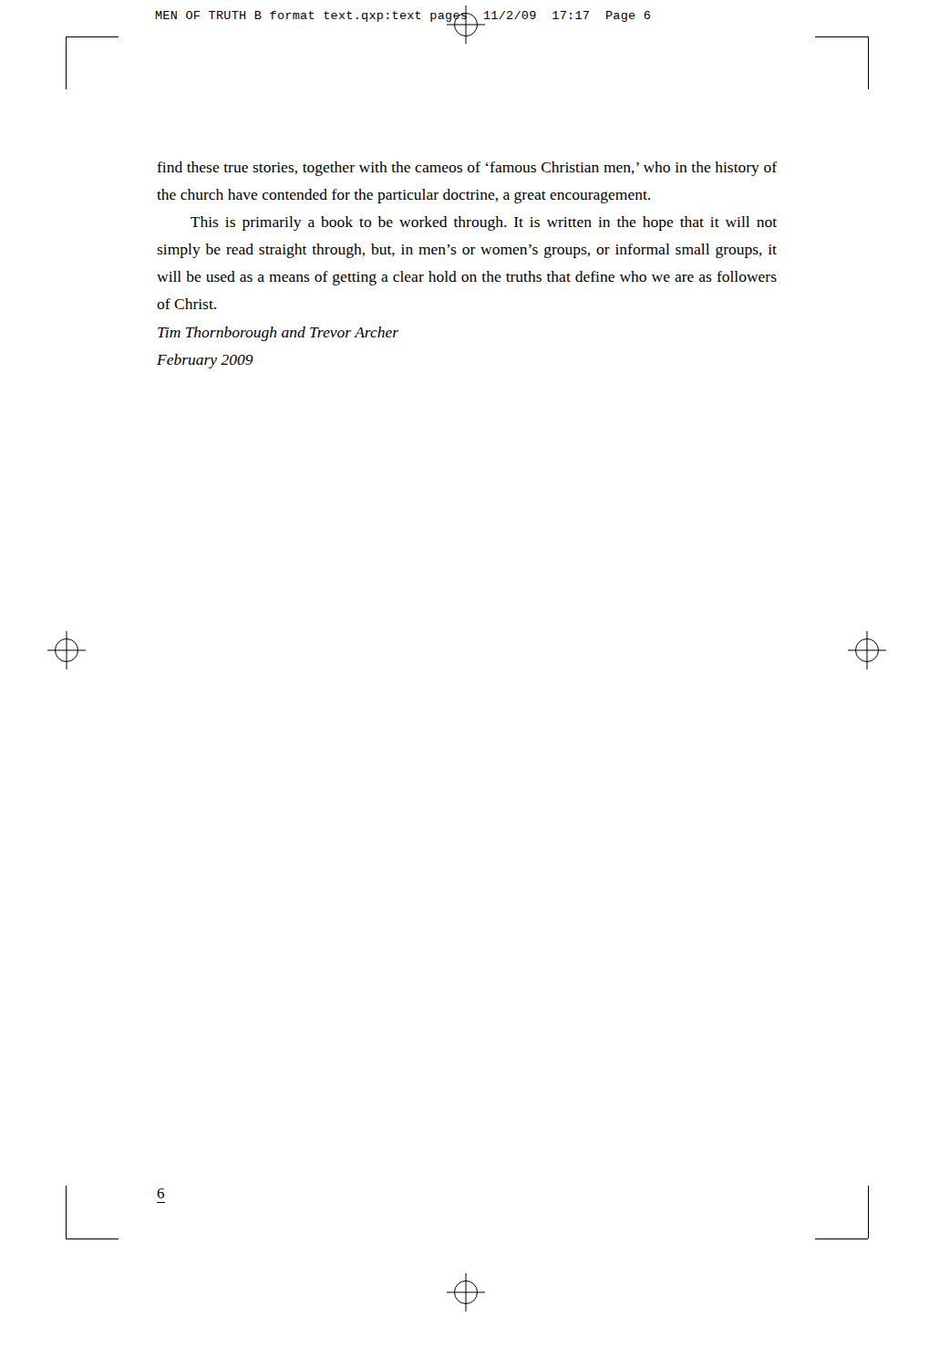MEN OF TRUTH B format text.qxp:text pages 11/2/09 17:17 Page 6
find these true stories, together with the cameos of ‘famous Christian men,’ who in the history of the church have contended for the particular doctrine, a great encouragement.
This is primarily a book to be worked through. It is written in the hope that it will not simply be read straight through, but, in men’s or women’s groups, or informal small groups, it will be used as a means of getting a clear hold on the truths that define who we are as followers of Christ.
Tim Thornborough and Trevor Archer
February 2009
6